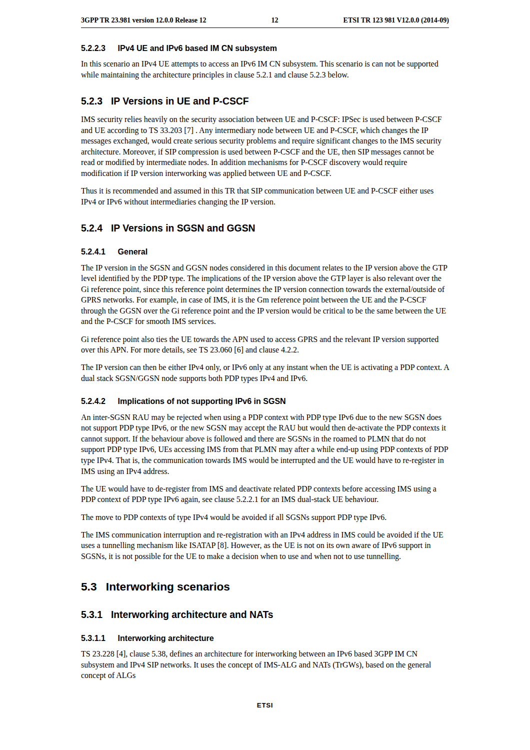3GPP TR 23.981 version 12.0.0 Release 12 12 ETSI TR 123 981 V12.0.0 (2014-09)
5.2.2.3 IPv4 UE and IPv6 based IM CN subsystem
In this scenario an IPv4 UE attempts to access an IPv6 IM CN subsystem. This scenario is can not be supported while maintaining the architecture principles in clause 5.2.1 and clause 5.2.3 below.
5.2.3 IP Versions in UE and P-CSCF
IMS security relies heavily on the security association between UE and P-CSCF: IPSec is used between P-CSCF and UE according to TS 33.203 [7] . Any intermediary node between UE and P-CSCF, which changes the IP messages exchanged, would create serious security problems and require significant changes to the IMS security architecture. Moreover, if SIP compression is used between P-CSCF and the UE, then SIP messages cannot be read or modified by intermediate nodes. In addition mechanisms for P-CSCF discovery would require modification if IP version interworking was applied between UE and P-CSCF.
Thus it is recommended and assumed in this TR that SIP communication between UE and P-CSCF either uses IPv4 or IPv6 without intermediaries changing the IP version.
5.2.4 IP Versions in SGSN and GGSN
5.2.4.1 General
The IP version in the SGSN and GGSN nodes considered in this document relates to the IP version above the GTP level identified by the PDP type. The implications of the IP version above the GTP layer is also relevant over the Gi reference point, since this reference point determines the IP version connection towards the external/outside of GPRS networks. For example, in case of IMS, it is the Gm reference point between the UE and the P-CSCF through the GGSN over the Gi reference point and the IP version would be critical to be the same between the UE and the P-CSCF for smooth IMS services.
Gi reference point also ties the UE towards the APN used to access GPRS and the relevant IP version supported over this APN. For more details, see TS 23.060 [6] and clause 4.2.2.
The IP version can then be either IPv4 only, or IPv6 only at any instant when the UE is activating a PDP context. A dual stack SGSN/GGSN node supports both PDP types IPv4 and IPv6.
5.2.4.2 Implications of not supporting IPv6 in SGSN
An inter-SGSN RAU may be rejected when using a PDP context with PDP type IPv6 due to the new SGSN does not support PDP type IPv6, or the new SGSN may accept the RAU but would then de-activate the PDP contexts it cannot support. If the behaviour above is followed and there are SGSNs in the roamed to PLMN that do not support PDP type IPv6, UEs accessing IMS from that PLMN may after a while end-up using PDP contexts of PDP type IPv4. That is, the communication towards IMS would be interrupted and the UE would have to re-register in IMS using an IPv4 address.
The UE would have to de-register from IMS and deactivate related PDP contexts before accessing IMS using a PDP context of PDP type IPv6 again, see clause 5.2.2.1 for an IMS dual-stack UE behaviour.
The move to PDP contexts of type IPv4 would be avoided if all SGSNs support PDP type IPv6.
The IMS communication interruption and re-registration with an IPv4 address in IMS could be avoided if the UE uses a tunnelling mechanism like ISATAP [8]. However, as the UE is not on its own aware of IPv6 support in SGSNs, it is not possible for the UE to make a decision when to use and when not to use tunnelling.
5.3 Interworking scenarios
5.3.1 Interworking architecture and NATs
5.3.1.1 Interworking architecture
TS 23.228 [4], clause 5.38, defines an architecture for interworking between an IPv6 based 3GPP IM CN subsystem and IPv4 SIP networks. It uses the concept of IMS-ALG and NATs (TrGWs), based on the general concept of ALGs
ETSI